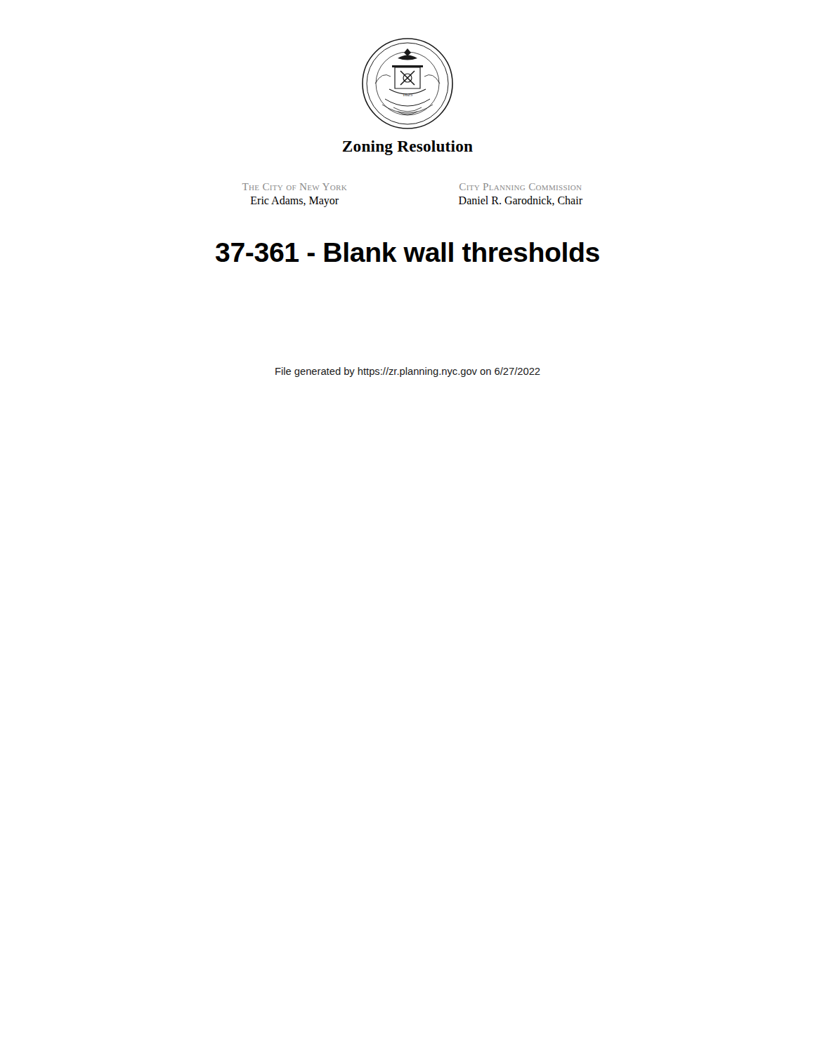1625
Zoning Resolution
| The City of New York Eric Adams, Mayor | City Planning Commission Daniel R. Garodnick, Chair |
37-361 - Blank wall thresholds
File generated by https://zr.planning.nyc.gov on 6/27/2022